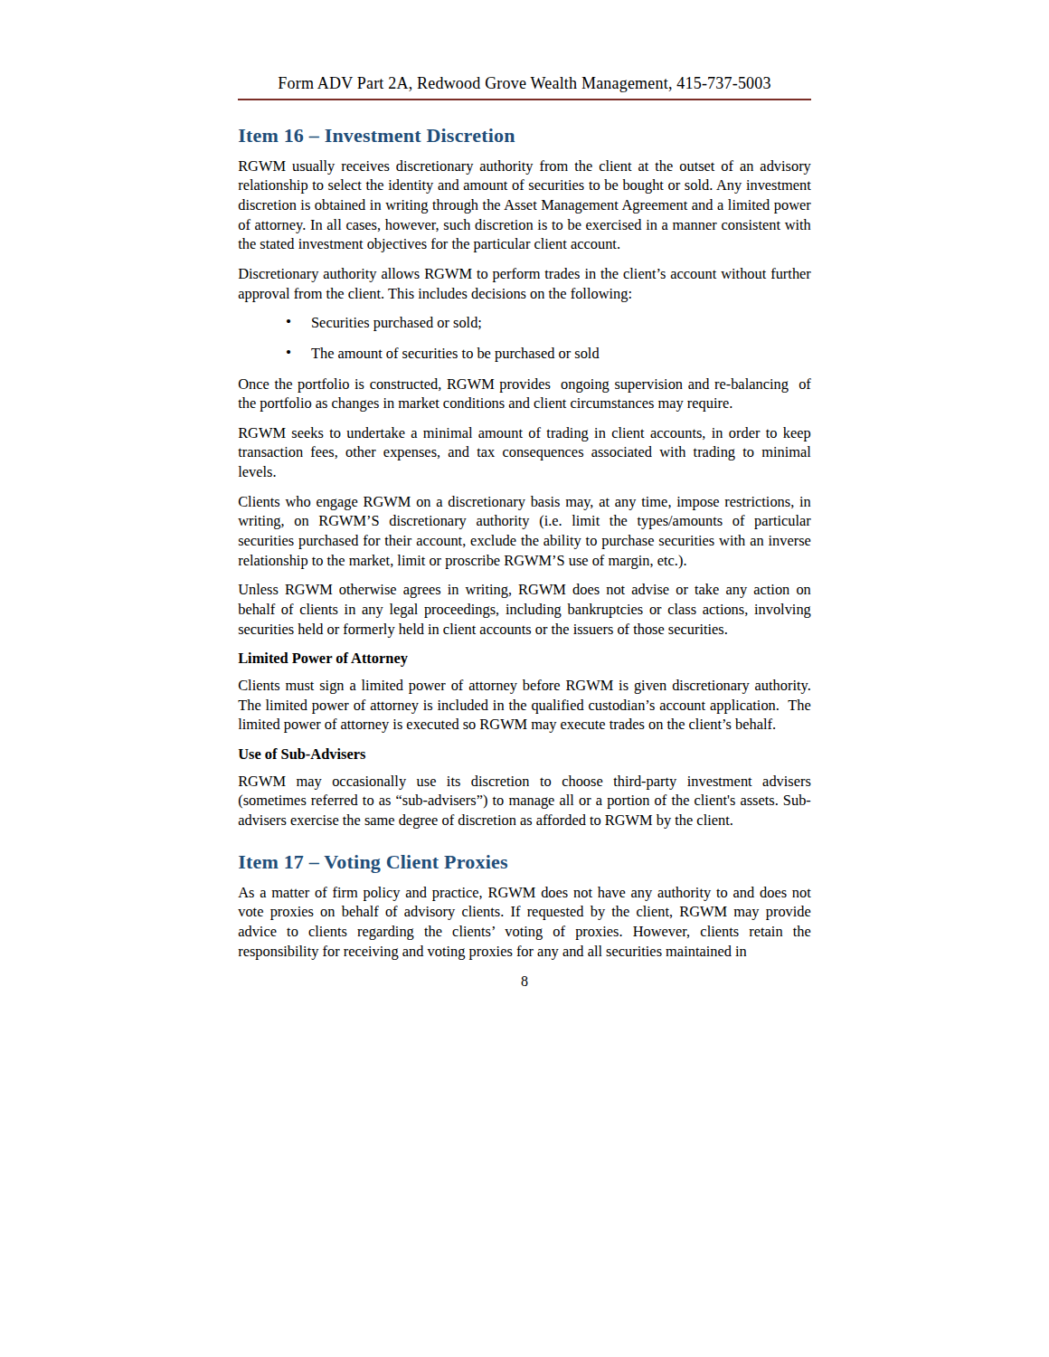Form ADV Part 2A, Redwood Grove Wealth Management, 415-737-5003
Item 16 – Investment Discretion
RGWM usually receives discretionary authority from the client at the outset of an advisory relationship to select the identity and amount of securities to be bought or sold. Any investment discretion is obtained in writing through the Asset Management Agreement and a limited power of attorney. In all cases, however, such discretion is to be exercised in a manner consistent with the stated investment objectives for the particular client account.
Discretionary authority allows RGWM to perform trades in the client’s account without further approval from the client. This includes decisions on the following:
Securities purchased or sold;
The amount of securities to be purchased or sold
Once the portfolio is constructed, RGWM provides ongoing supervision and re-balancing of the portfolio as changes in market conditions and client circumstances may require.
RGWM seeks to undertake a minimal amount of trading in client accounts, in order to keep transaction fees, other expenses, and tax consequences associated with trading to minimal levels.
Clients who engage RGWM on a discretionary basis may, at any time, impose restrictions, in writing, on RGWM’S discretionary authority (i.e. limit the types/amounts of particular securities purchased for their account, exclude the ability to purchase securities with an inverse relationship to the market, limit or proscribe RGWM’S use of margin, etc.).
Unless RGWM otherwise agrees in writing, RGWM does not advise or take any action on behalf of clients in any legal proceedings, including bankruptcies or class actions, involving securities held or formerly held in client accounts or the issuers of those securities.
Limited Power of Attorney
Clients must sign a limited power of attorney before RGWM is given discretionary authority. The limited power of attorney is included in the qualified custodian’s account application. The limited power of attorney is executed so RGWM may execute trades on the client’s behalf.
Use of Sub-Advisers
RGWM may occasionally use its discretion to choose third-party investment advisers (sometimes referred to as “sub-advisers”) to manage all or a portion of the client's assets. Sub-advisers exercise the same degree of discretion as afforded to RGWM by the client.
Item 17 – Voting Client Proxies
As a matter of firm policy and practice, RGWM does not have any authority to and does not vote proxies on behalf of advisory clients. If requested by the client, RGWM may provide advice to clients regarding the clients’ voting of proxies. However, clients retain the responsibility for receiving and voting proxies for any and all securities maintained in
8